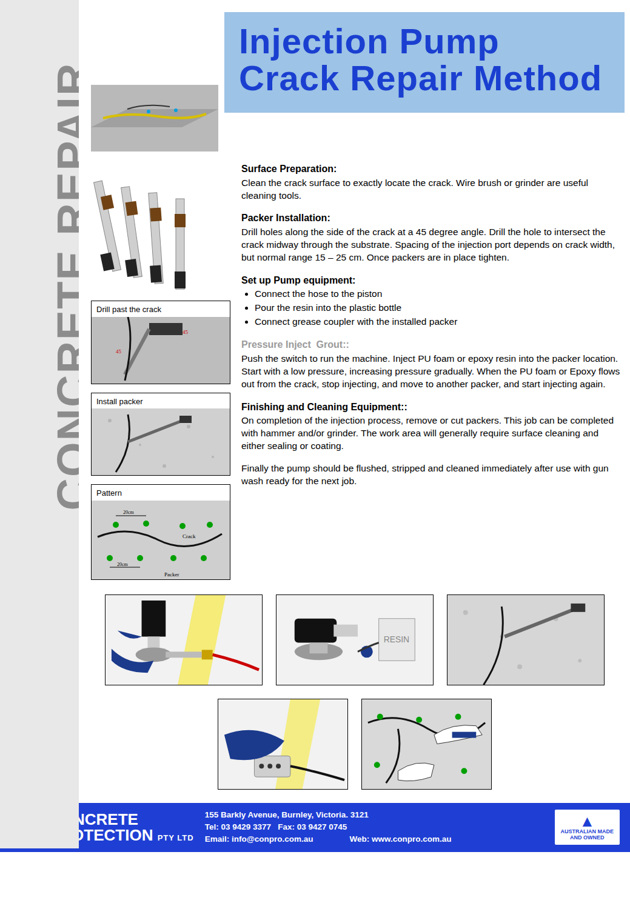CONCRETE REPAIR
Injection Pump Crack Repair Method
Drill past the crack
Install packer
Pattern
Surface Preparation:
Clean the crack surface to exactly locate the crack. Wire brush or grinder are useful cleaning tools.
Packer Installation:
Drill holes along the side of the crack at a 45 degree angle. Drill the hole to intersect the crack midway through the substrate. Spacing of the injection port depends on crack width, but normal range 15 – 25 cm. Once packers are in place tighten.
Set up Pump equipment:
Connect the hose to the piston
Pour the resin into the plastic bottle
Connect grease coupler with the installed packer
Pressure Inject Grout::
Push the switch to run the machine. Inject PU foam or epoxy resin into the packer location. Start with a low pressure, increasing pressure gradually. When the PU foam or Epoxy flows out from the crack, stop injecting, and move to another packer, and start injecting again.
Finishing and Cleaning Equipment::
On completion of the injection process, remove or cut packers. This job can be completed with hammer and/or grinder. The work area will generally require surface cleaning and either sealing or coating.
Finally the pump should be flushed, stripped and cleaned immediately after use with gun wash ready for the next job.
CP
CONCRETE
PROTECTION PTY LTD
155 Barkly Avenue, Burnley, Victoria. 3121
Tel: 03 9429 3377 Fax: 03 9427 0745
Email: info@conpro.com.au Web: www.conpro.com.au
▲
AUSTRALIAN MADE
AND OWNED